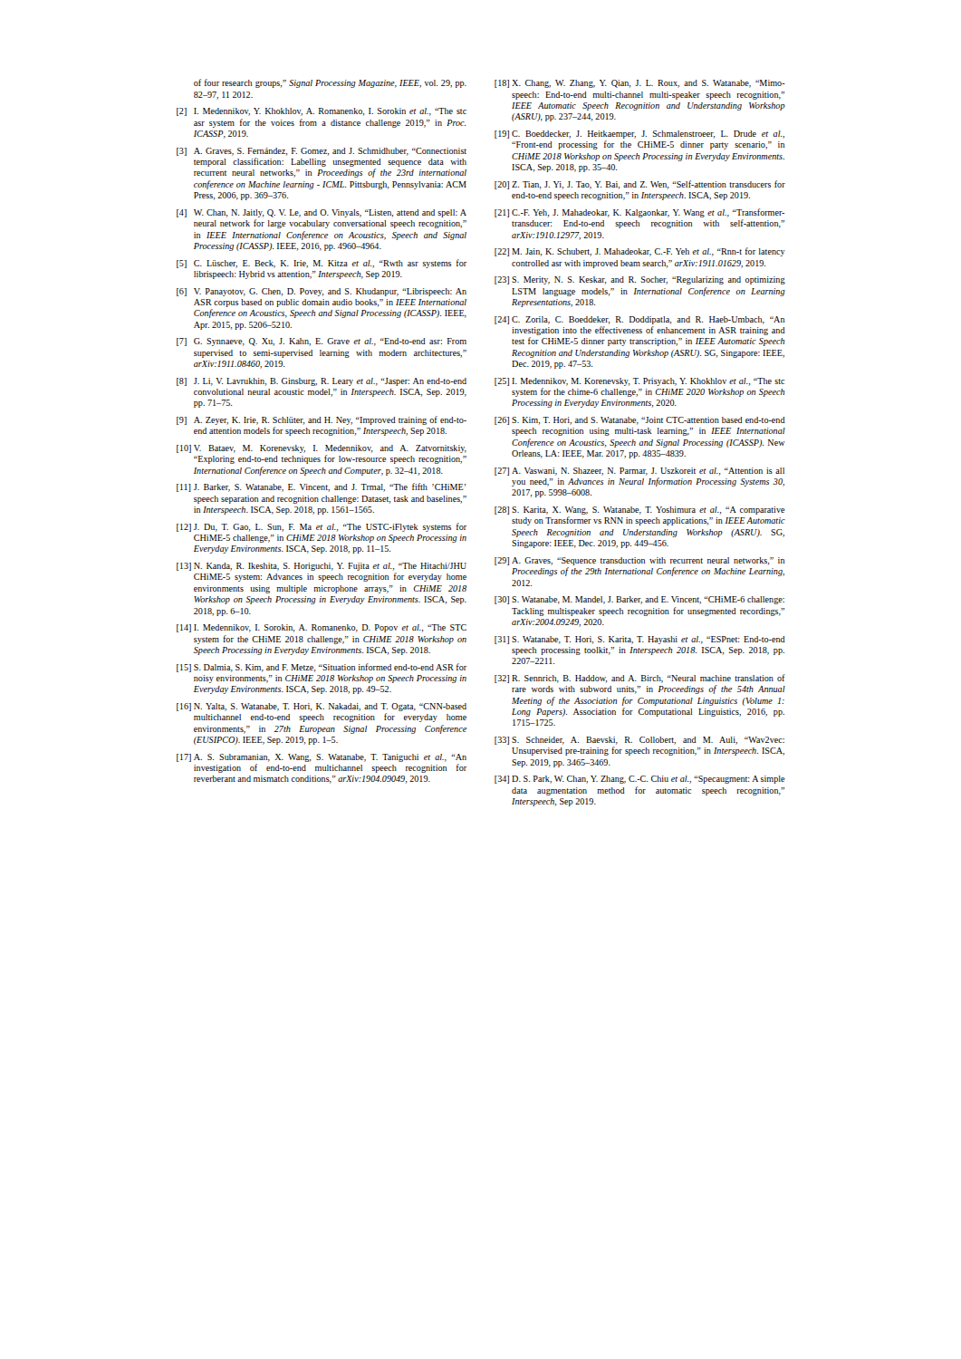of four research groups,” Signal Processing Magazine, IEEE, vol. 29, pp. 82–97, 11 2012.
[2] I. Medennikov, Y. Khokhlov, A. Romanenko, I. Sorokin et al., “The stc asr system for the voices from a distance challenge 2019,” in Proc. ICASSP, 2019.
[3] A. Graves, S. Fernández, F. Gomez, and J. Schmidhuber, “Connectionist temporal classification: Labelling unsegmented sequence data with recurrent neural networks,” in Proceedings of the 23rd international conference on Machine learning - ICML. Pittsburgh, Pennsylvania: ACM Press, 2006, pp. 369–376.
[4] W. Chan, N. Jaitly, Q. V. Le, and O. Vinyals, “Listen, attend and spell: A neural network for large vocabulary conversational speech recognition,” in IEEE International Conference on Acoustics, Speech and Signal Processing (ICASSP). IEEE, 2016, pp. 4960–4964.
[5] C. Lüscher, E. Beck, K. Irie, M. Kitza et al., “Rwth asr systems for librispeech: Hybrid vs attention,” Interspeech, Sep 2019.
[6] V. Panayotov, G. Chen, D. Povey, and S. Khudanpur, “Librispeech: An ASR corpus based on public domain audio books,” in IEEE International Conference on Acoustics, Speech and Signal Processing (ICASSP). IEEE, Apr. 2015, pp. 5206–5210.
[7] G. Synnaeve, Q. Xu, J. Kahn, E. Grave et al., “End-to-end asr: From supervised to semi-supervised learning with modern architectures,” arXiv:1911.08460, 2019.
[8] J. Li, V. Lavrukhin, B. Ginsburg, R. Leary et al., “Jasper: An end-to-end convolutional neural acoustic model,” in Interspeech. ISCA, Sep. 2019, pp. 71–75.
[9] A. Zeyer, K. Irie, R. Schlüter, and H. Ney, “Improved training of end-to-end attention models for speech recognition,” Interspeech, Sep 2018.
[10] V. Bataev, M. Korenevsky, I. Medennikov, and A. Zatvornitskiy, “Exploring end-to-end techniques for low-resource speech recognition,” International Conference on Speech and Computer, p. 32–41, 2018.
[11] J. Barker, S. Watanabe, E. Vincent, and J. Trmal, “The fifth ’CHiME’ speech separation and recognition challenge: Dataset, task and baselines,” in Interspeech. ISCA, Sep. 2018, pp. 1561–1565.
[12] J. Du, T. Gao, L. Sun, F. Ma et al., “The USTC-iFlytek systems for CHiME-5 challenge,” in CHiME 2018 Workshop on Speech Processing in Everyday Environments. ISCA, Sep. 2018, pp. 11–15.
[13] N. Kanda, R. Ikeshita, S. Horiguchi, Y. Fujita et al., “The Hitachi/JHU CHiME-5 system: Advances in speech recognition for everyday home environments using multiple microphone arrays,” in CHiME 2018 Workshop on Speech Processing in Everyday Environments. ISCA, Sep. 2018, pp. 6–10.
[14] I. Medennikov, I. Sorokin, A. Romanenko, D. Popov et al., “The STC system for the CHiME 2018 challenge,” in CHiME 2018 Workshop on Speech Processing in Everyday Environments. ISCA, Sep. 2018.
[15] S. Dalmia, S. Kim, and F. Metze, “Situation informed end-to-end ASR for noisy environments,” in CHiME 2018 Workshop on Speech Processing in Everyday Environments. ISCA, Sep. 2018, pp. 49–52.
[16] N. Yalta, S. Watanabe, T. Hori, K. Nakadai, and T. Ogata, “CNN-based multichannel end-to-end speech recognition for everyday home environments,” in 27th European Signal Processing Conference (EUSIPCO). IEEE, Sep. 2019, pp. 1–5.
[17] A. S. Subramanian, X. Wang, S. Watanabe, T. Taniguchi et al., “An investigation of end-to-end multichannel speech recognition for reverberant and mismatch conditions,” arXiv:1904.09049, 2019.
[18] X. Chang, W. Zhang, Y. Qian, J. L. Roux, and S. Watanabe, “Mimo-speech: End-to-end multi-channel multi-speaker speech recognition,” IEEE Automatic Speech Recognition and Understanding Workshop (ASRU), pp. 237–244, 2019.
[19] C. Boeddecker, J. Heitkaemper, J. Schmalenstroeer, L. Drude et al., “Front-end processing for the CHiME-5 dinner party scenario,” in CHiME 2018 Workshop on Speech Processing in Everyday Environments. ISCA, Sep. 2018, pp. 35–40.
[20] Z. Tian, J. Yi, J. Tao, Y. Bai, and Z. Wen, “Self-attention transducers for end-to-end speech recognition,” in Interspeech. ISCA, Sep 2019.
[21] C.-F. Yeh, J. Mahadeokar, K. Kalgaonkar, Y. Wang et al., “Transformer-transducer: End-to-end speech recognition with self-attention,” arXiv:1910.12977, 2019.
[22] M. Jain, K. Schubert, J. Mahadeokar, C.-F. Yeh et al., “Rnn-t for latency controlled asr with improved beam search,” arXiv:1911.01629, 2019.
[23] S. Merity, N. S. Keskar, and R. Socher, “Regularizing and optimizing LSTM language models,” in International Conference on Learning Representations, 2018.
[24] C. Zorila, C. Boeddeker, R. Doddipatla, and R. Haeb-Umbach, “An investigation into the effectiveness of enhancement in ASR training and test for CHiME-5 dinner party transcription,” in IEEE Automatic Speech Recognition and Understanding Workshop (ASRU). SG, Singapore: IEEE, Dec. 2019, pp. 47–53.
[25] I. Medennikov, M. Korenevsky, T. Prisyach, Y. Khokhlov et al., “The stc system for the chime-6 challenge,” in CHiME 2020 Workshop on Speech Processing in Everyday Environments, 2020.
[26] S. Kim, T. Hori, and S. Watanabe, “Joint CTC-attention based end-to-end speech recognition using multi-task learning,” in IEEE International Conference on Acoustics, Speech and Signal Processing (ICASSP). New Orleans, LA: IEEE, Mar. 2017, pp. 4835–4839.
[27] A. Vaswani, N. Shazeer, N. Parmar, J. Uszkoreit et al., “Attention is all you need,” in Advances in Neural Information Processing Systems 30, 2017, pp. 5998–6008.
[28] S. Karita, X. Wang, S. Watanabe, T. Yoshimura et al., “A comparative study on Transformer vs RNN in speech applications,” in IEEE Automatic Speech Recognition and Understanding Workshop (ASRU). SG, Singapore: IEEE, Dec. 2019, pp. 449–456.
[29] A. Graves, “Sequence transduction with recurrent neural networks,” in Proceedings of the 29th International Conference on Machine Learning, 2012.
[30] S. Watanabe, M. Mandel, J. Barker, and E. Vincent, “CHiME-6 challenge: Tackling multispeaker speech recognition for unsegmented recordings,” arXiv:2004.09249, 2020.
[31] S. Watanabe, T. Hori, S. Karita, T. Hayashi et al., “ESPnet: End-to-end speech processing toolkit,” in Interspeech 2018. ISCA, Sep. 2018, pp. 2207–2211.
[32] R. Sennrich, B. Haddow, and A. Birch, “Neural machine translation of rare words with subword units,” in Proceedings of the 54th Annual Meeting of the Association for Computational Linguistics (Volume 1: Long Papers). Association for Computational Linguistics, 2016, pp. 1715–1725.
[33] S. Schneider, A. Baevski, R. Collobert, and M. Auli, “Wav2vec: Unsupervised pre-training for speech recognition,” in Interspeech. ISCA, Sep. 2019, pp. 3465–3469.
[34] D. S. Park, W. Chan, Y. Zhang, C.-C. Chiu et al., “Specaugment: A simple data augmentation method for automatic speech recognition,” Interspeech, Sep 2019.